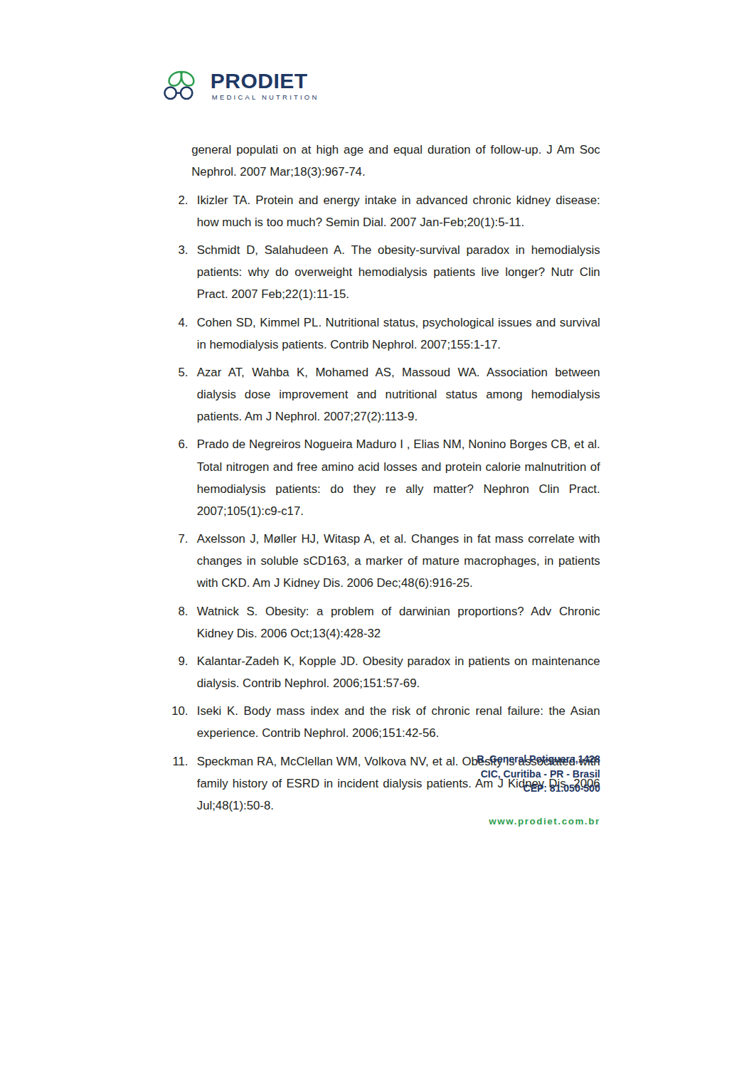PRODIET MEDICAL NUTRITION
general populati on at high age and equal duration of follow-up. J Am Soc Nephrol. 2007 Mar;18(3):967-74.
Ikizler TA. Protein and energy intake in advanced chronic kidney disease: how much is too much? Semin Dial. 2007 Jan-Feb;20(1):5-11.
Schmidt D, Salahudeen A. The obesity-survival paradox in hemodialysis patients: why do overweight hemodialysis patients live longer? Nutr Clin Pract. 2007 Feb;22(1):11-15.
Cohen SD, Kimmel PL. Nutritional status, psychological issues and survival in hemodialysis patients. Contrib Nephrol. 2007;155:1-17.
Azar AT, Wahba K, Mohamed AS, Massoud WA. Association between dialysis dose improvement and nutritional status among hemodialysis patients. Am J Nephrol. 2007;27(2):113-9.
Prado de Negreiros Nogueira Maduro I , Elias NM, Nonino Borges CB, et al. Total nitrogen and free amino acid losses and protein calorie malnutrition of hemodialysis patients: do they re ally matter? Nephron Clin Pract. 2007;105(1):c9-c17.
Axelsson J, Møller HJ, Witasp A, et al. Changes in fat mass correlate with changes in soluble sCD163, a marker of mature macrophages, in patients with CKD. Am J Kidney Dis. 2006 Dec;48(6):916-25.
Watnick S. Obesity: a problem of darwinian proportions? Adv Chronic Kidney Dis. 2006 Oct;13(4):428-32
Kalantar-Zadeh K, Kopple JD. Obesity paradox in patients on maintenance dialysis. Contrib Nephrol. 2006;151:57-69.
Iseki K. Body mass index and the risk of chronic renal failure: the Asian experience. Contrib Nephrol. 2006;151:42-56.
Speckman RA, McClellan WM, Volkova NV, et al. Obesity is associated with family history of ESRD in incident dialysis patients. Am J Kidney Dis. 2006 Jul;48(1):50-8.
R. General Potiguara,1428
CIC, Curitiba - PR - Brasil
CEP: 81.050-500
www.prodiet.com.br